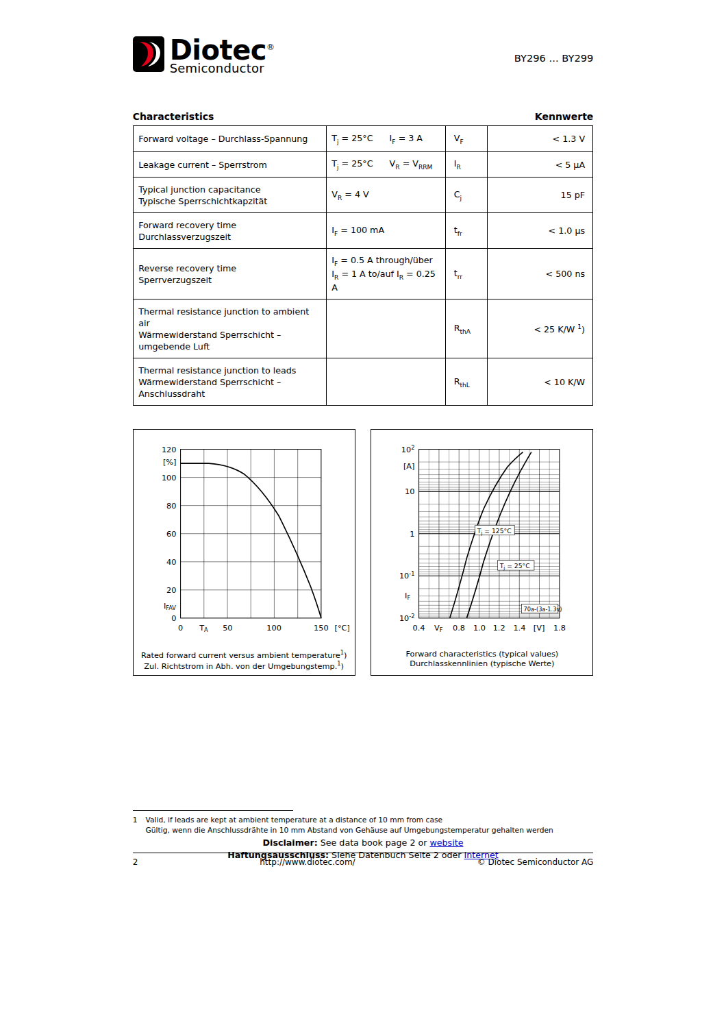Diotec®
Semiconductor
BY296 ... BY299
Characteristics Kennwerte
| Forward voltage – Durchlass-Spannung | T j = 25°C I F = 3 A | V F | < 1.3 V |
| Leakage current – Sperrstrom | T j = 25°C V R = V RRM | I R | < 5 µA |
| Typical junction capacitance Typische Sperrschichtkapzität | V R = 4 V | C j | 15 pF |
| Forward recovery time Durchlassverzugszeit | I F = 100 mA | t fr | < 1.0 µs |
| Reverse recovery time Sperrverzugszeit | I F = 0.5 A through/über I R = 1 A to/auf I R = 0.25 A | t rr | < 500 ns |
| Thermal resistance junction to ambient air Wärmewiderstand Sperrschicht – umgebende Luft | | R thA | < 25 K/W 1 ) |
| Thermal resistance junction to leads Wärmewiderstand Sperrschicht – Anschlussdraht | | R thL | < 10 K/W |
120 100 80 60 40 20 0 [%] IFAV 0 TA 50 100 150 [°C]
Rated forward current versus ambient temperature1)
Zul. Richtstrom in Abh. von der Umgebungstemp.1)
102 10 1 10-1 10-2 [A] IF 0.4 VF 0.8 1.0 1.2 1.4 [V] 1.8 Tj = 125°C Tj = 25°C 70a-(3a-1.3v)
Forward characteristics (typical values)
Durchlasskennlinien (typische Werte)
Disclaimer: See data book page 2 or website
Haftungsausschluss: Siehe Datenbuch Seite 2 oder Internet
1
Valid, if leads are kept at ambient temperature at a distance of 10 mm from case
Gültig, wenn die Anschlussdrähte in 10 mm Abstand von Gehäuse auf Umgebungstemperatur gehalten werden
2
http://www.diotec.com/
© Diotec Semiconductor AG